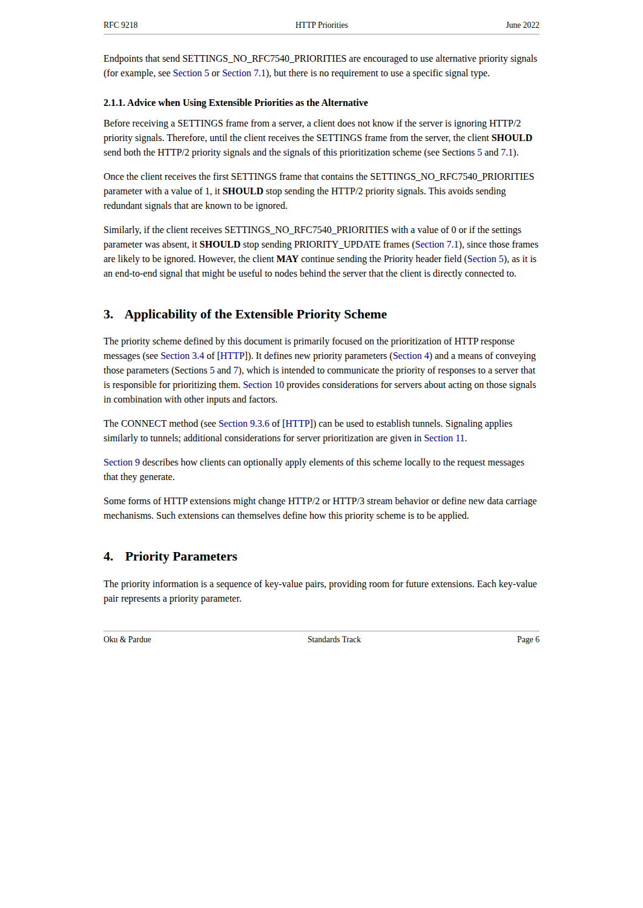RFC 9218 HTTP Priorities June 2022
Endpoints that send SETTINGS_NO_RFC7540_PRIORITIES are encouraged to use alternative priority signals (for example, see Section 5 or Section 7.1), but there is no requirement to use a specific signal type.
2.1.1. Advice when Using Extensible Priorities as the Alternative
Before receiving a SETTINGS frame from a server, a client does not know if the server is ignoring HTTP/2 priority signals. Therefore, until the client receives the SETTINGS frame from the server, the client SHOULD send both the HTTP/2 priority signals and the signals of this prioritization scheme (see Sections 5 and 7.1).
Once the client receives the first SETTINGS frame that contains the SETTINGS_NO_RFC7540_PRIORITIES parameter with a value of 1, it SHOULD stop sending the HTTP/2 priority signals. This avoids sending redundant signals that are known to be ignored.
Similarly, if the client receives SETTINGS_NO_RFC7540_PRIORITIES with a value of 0 or if the settings parameter was absent, it SHOULD stop sending PRIORITY_UPDATE frames (Section 7.1), since those frames are likely to be ignored. However, the client MAY continue sending the Priority header field (Section 5), as it is an end-to-end signal that might be useful to nodes behind the server that the client is directly connected to.
3. Applicability of the Extensible Priority Scheme
The priority scheme defined by this document is primarily focused on the prioritization of HTTP response messages (see Section 3.4 of [HTTP]). It defines new priority parameters (Section 4) and a means of conveying those parameters (Sections 5 and 7), which is intended to communicate the priority of responses to a server that is responsible for prioritizing them. Section 10 provides considerations for servers about acting on those signals in combination with other inputs and factors.
The CONNECT method (see Section 9.3.6 of [HTTP]) can be used to establish tunnels. Signaling applies similarly to tunnels; additional considerations for server prioritization are given in Section 11.
Section 9 describes how clients can optionally apply elements of this scheme locally to the request messages that they generate.
Some forms of HTTP extensions might change HTTP/2 or HTTP/3 stream behavior or define new data carriage mechanisms. Such extensions can themselves define how this priority scheme is to be applied.
4. Priority Parameters
The priority information is a sequence of key-value pairs, providing room for future extensions. Each key-value pair represents a priority parameter.
Oku & Pardue Standards Track Page 6